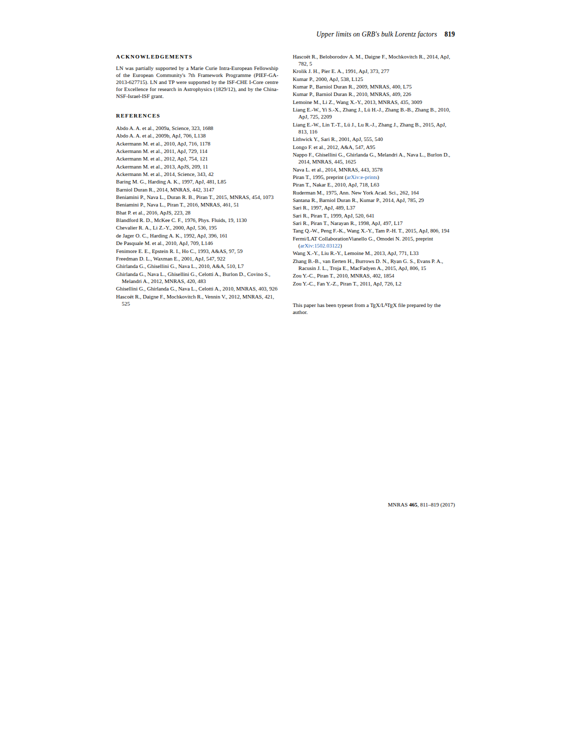Upper limits on GRB's bulk Lorentz factors819
Acknowledgements
LN was partially supported by a Marie Curie Intra-European Fellowship of the European Community's 7th Framework Programme (PIEF-GA-2013-627715). LN and TP were supported by the ISF-CHE I-Core centre for Excellence for research in Astrophysics (1829/12), and by the China-NSF-Israel-ISF grant.
REFERENCES
Abdo A. A. et al., 2009a, Science, 323, 1688
Abdo A. A. et al., 2009b, ApJ, 706, L138
Ackermann M. et al., 2010, ApJ, 716, 1178
Ackermann M. et al., 2011, ApJ, 729, 114
Ackermann M. et al., 2012, ApJ, 754, 121
Ackermann M. et al., 2013, ApJS, 209, 11
Ackermann M. et al., 2014, Science, 343, 42
Baring M. G., Harding A. K., 1997, ApJ, 481, L85
Barniol Duran R., 2014, MNRAS, 442, 3147
Beniamini P., Nava L., Duran R. B., Piran T., 2015, MNRAS, 454, 1073
Beniamini P., Nava L., Piran T., 2016, MNRAS, 461, 51
Bhat P. et al., 2016, ApJS, 223, 28
Blandford R. D., McKee C. F., 1976, Phys. Fluids, 19, 1130
Chevalier R. A., Li Z.-Y., 2000, ApJ, 536, 195
de Jager O. C., Harding A. K., 1992, ApJ, 396, 161
De Pasquale M. et al., 2010, ApJ, 709, L146
Fenimore E. E., Epstein R. I., Ho C., 1993, A&AS, 97, 59
Freedman D. L., Waxman E., 2001, ApJ, 547, 922
Ghirlanda G., Ghisellini G., Nava L., 2010, A&A, 510, L7
Ghirlanda G., Nava L., Ghisellini G., Celotti A., Burlon D., Covino S., Melandri A., 2012, MNRAS, 420, 483
Ghisellini G., Ghirlanda G., Nava L., Celotti A., 2010, MNRAS, 403, 926
Hascoët R., Daigne F., Mochkovitch R., Vennin V., 2012, MNRAS, 421, 525
Hascoët R., Beloborodov A. M., Daigne F., Mochkovitch R., 2014, ApJ, 782, 5
Krolik J. H., Pier E. A., 1991, ApJ, 373, 277
Kumar P., 2000, ApJ, 538, L125
Kumar P., Barniol Duran R., 2009, MNRAS, 400, L75
Kumar P., Barniol Duran R., 2010, MNRAS, 409, 226
Lemoine M., Li Z., Wang X.-Y., 2013, MNRAS, 435, 3009
Liang E.-W., Yi S.-X., Zhang J., Lü H.-J., Zhang B.-B., Zhang B., 2010, ApJ, 725, 2209
Liang E.-W., Lin T.-T., Lü J., Lu R.-J., Zhang J., Zhang B., 2015, ApJ, 813, 116
Lithwick Y., Sari R., 2001, ApJ, 555, 540
Longo F. et al., 2012, A&A, 547, A95
Nappo F., Ghisellini G., Ghirlanda G., Melandri A., Nava L., Burlon D., 2014, MNRAS, 445, 1625
Nava L. et al., 2014, MNRAS, 443, 3578
Piran T., 1995, preprint (arXiv:e-prints)
Piran T., Nakar E., 2010, ApJ, 718, L63
Ruderman M., 1975, Ann. New York Acad. Sci., 262, 164
Santana R., Barniol Duran R., Kumar P., 2014, ApJ, 785, 29
Sari R., 1997, ApJ, 489, L37
Sari R., Piran T., 1999, ApJ, 520, 641
Sari R., Piran T., Narayan R., 1998, ApJ, 497, L17
Tang Q.-W., Peng F.-K., Wang X.-Y., Tam P.-H. T., 2015, ApJ, 806, 194
Fermi/LAT CollaborationVianello G., Omodei N. 2015, preprint (arXiv:1502.03122)
Wang X.-Y., Liu R.-Y., Lemoine M., 2013, ApJ, 771, L33
Zhang B.-B., van Eerten H., Burrows D. N., Ryan G. S., Evans P. A., Racusin J. L., Troja E., MacFadyen A., 2015, ApJ, 806, 15
Zou Y.-C., Piran T., 2010, MNRAS, 402, 1854
Zou Y.-C., Fan Y.-Z., Piran T., 2011, ApJ, 726, L2
This paper has been typeset from a TEX/LATEX file prepared by the author.
MNRAS 465, 811–819 (2017)